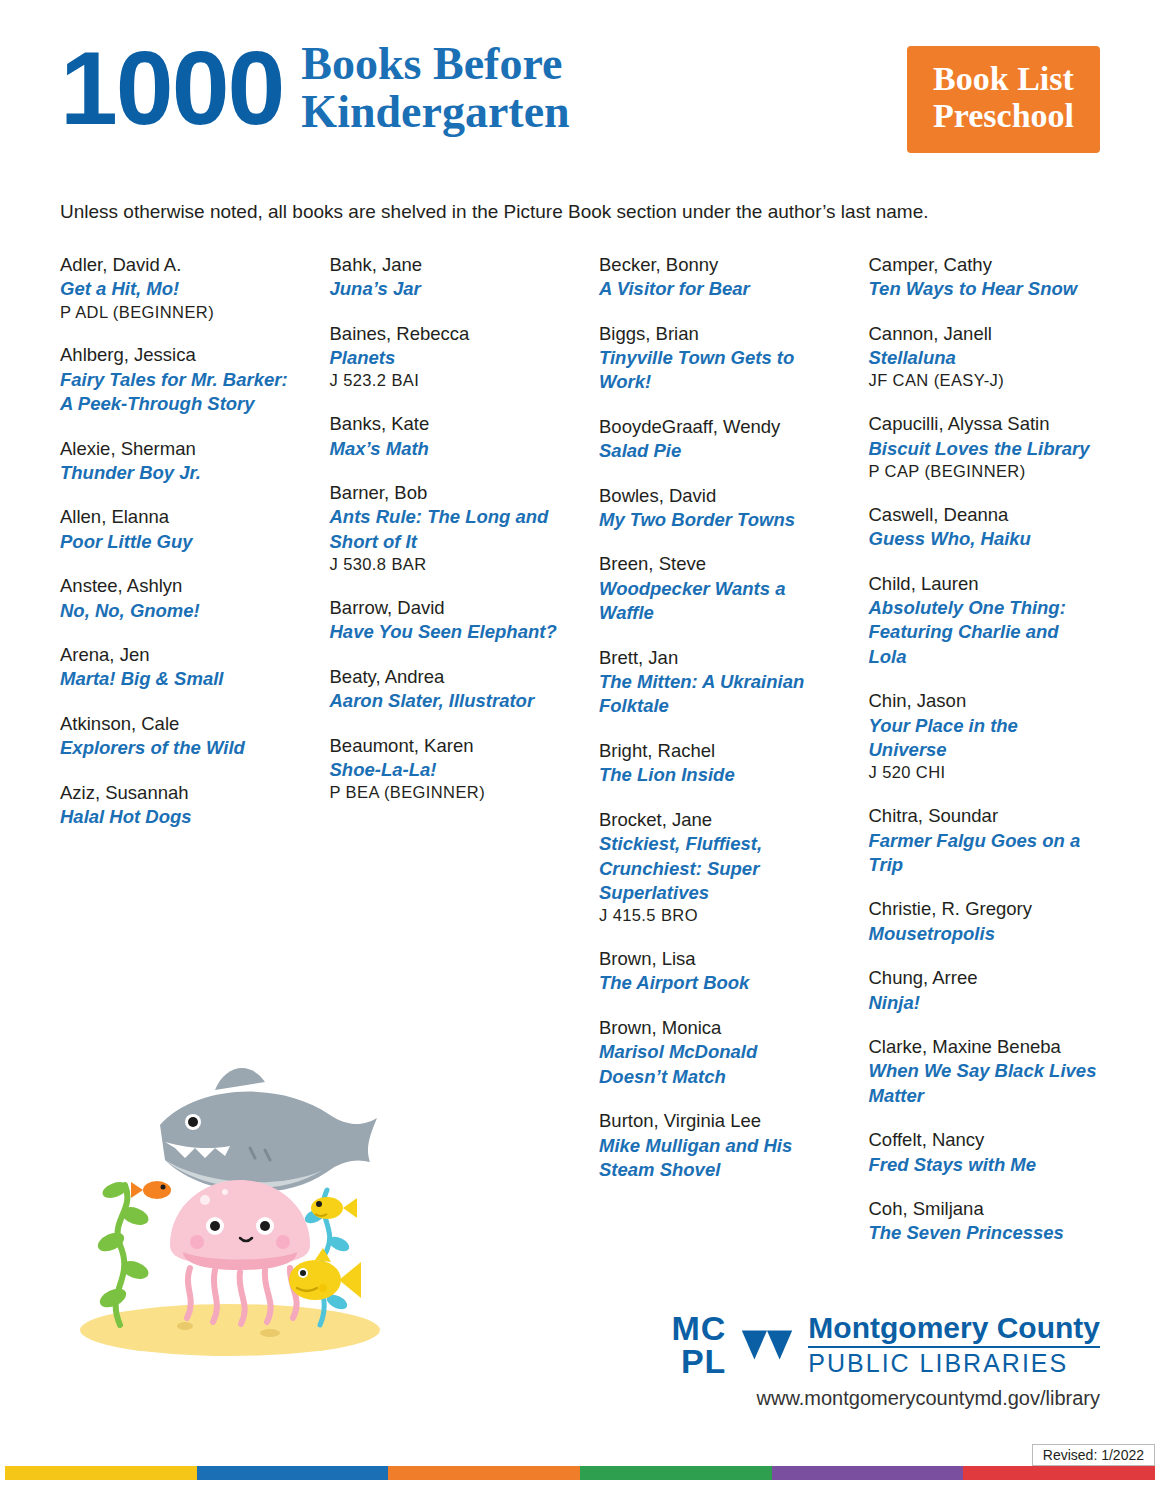1000
Books Before
Kindergarten
Book List
Preschool
Unless otherwise noted, all books are shelved in the Picture Book section under the author’s last name.
Adler, David A. Get a Hit, Mo! P ADL (BEGINNER)
Ahlberg, Jessica Fairy Tales for Mr. Barker: A Peek-Through Story
Alexie, Sherman Thunder Boy Jr.
Allen, Elanna Poor Little Guy
Anstee, Ashlyn No, No, Gnome!
Arena, Jen Marta! Big & Small
Atkinson, Cale Explorers of the Wild
Aziz, Susannah Halal Hot Dogs
Bahk, Jane Juna’s Jar
Baines, Rebecca Planets J 523.2 BAI
Banks, Kate Max’s Math
Barner, Bob Ants Rule: The Long and Short of It J 530.8 BAR
Barrow, David Have You Seen Elephant?
Beaty, Andrea Aaron Slater, Illustrator
Beaumont, Karen Shoe-La-La! P BEA (BEGINNER)
Becker, Bonny A Visitor for Bear
Biggs, Brian Tinyville Town Gets to Work!
BooydeGraaff, Wendy Salad Pie
Bowles, David My Two Border Towns
Breen, Steve Woodpecker Wants a Waffle
Brett, Jan The Mitten: A Ukrainian Folktale
Bright, Rachel The Lion Inside
Brocket, Jane Stickiest, Fluffiest, Crunchiest: Super Superlatives J 415.5 BRO
Brown, Lisa The Airport Book
Brown, Monica Marisol McDonald Doesn’t Match
Burton, Virginia Lee Mike Mulligan and His Steam Shovel
Camper, Cathy Ten Ways to Hear Snow
Cannon, Janell Stellaluna JF CAN (EASY-J)
Capucilli, Alyssa Satin Biscuit Loves the Library P CAP (BEGINNER)
Caswell, Deanna Guess Who, Haiku
Child, Lauren Absolutely One Thing: Featuring Charlie and Lola
Chin, Jason Your Place in the Universe J 520 CHI
Chitra, Soundar Farmer Falgu Goes on a Trip
Christie, R. Gregory Mousetropolis
Chung, Arree Ninja!
Clarke, Maxine Beneba When We Say Black Lives Matter
Coffelt, Nancy Fred Stays with Me
Coh, Smiljana The Seven Princesses
MC PL
Montgomery County
PUBLIC LIBRARIES
www.montgomerycountymd.gov/library
Revised: 1/2022